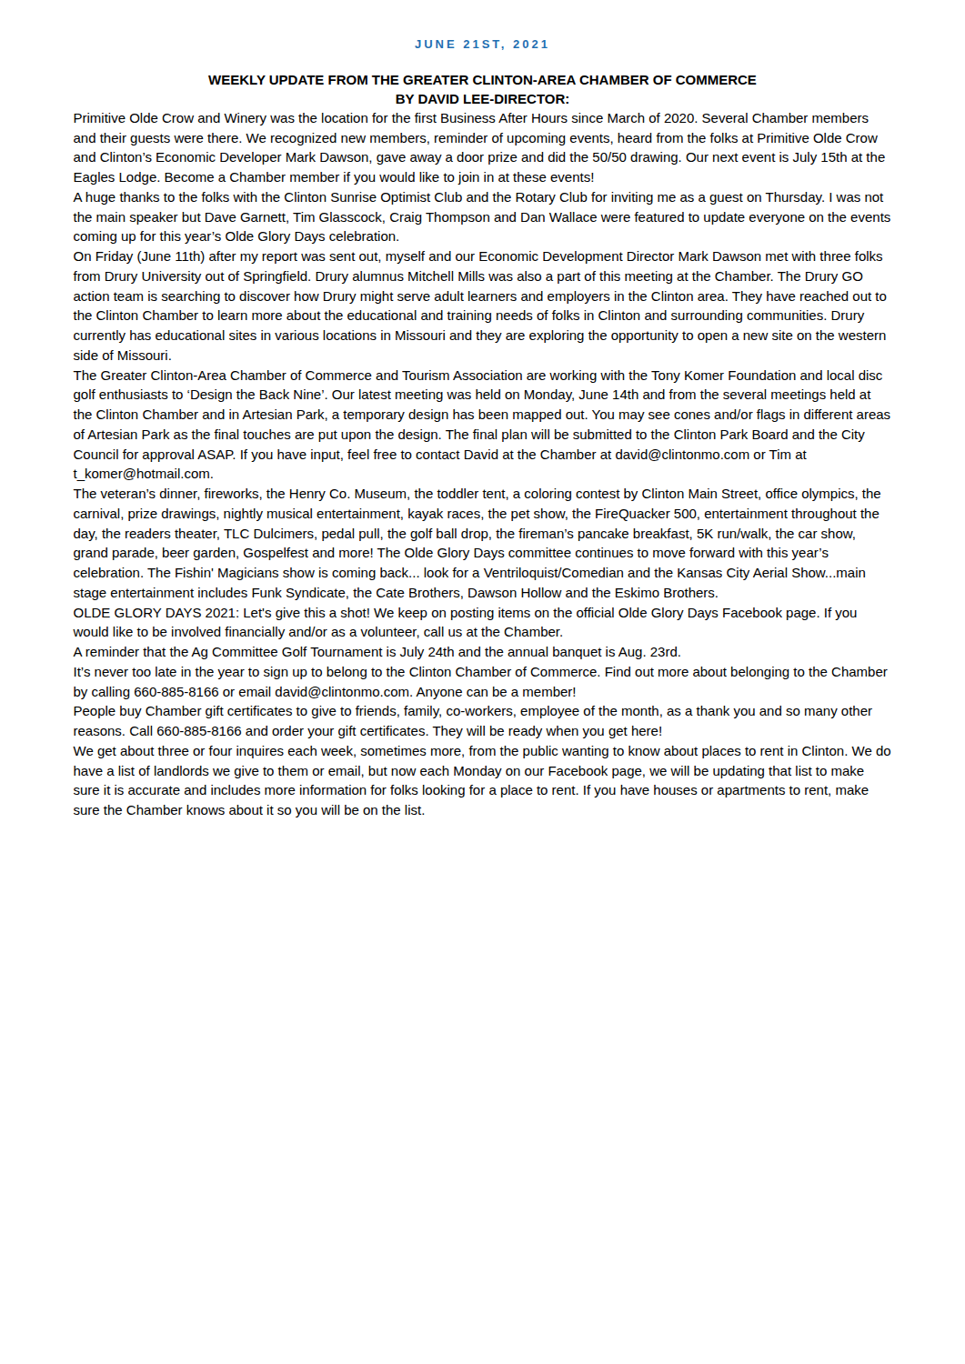JUNE 21ST, 2021
WEEKLY UPDATE FROM THE GREATER CLINTON-AREA CHAMBER OF COMMERCE BY DAVID LEE-DIRECTOR:
Primitive Olde Crow and Winery was the location for the first Business After Hours since March of 2020. Several Chamber members and their guests were there. We recognized new members, reminder of upcoming events, heard from the folks at Primitive Olde Crow and Clinton’s Economic Developer Mark Dawson, gave away a door prize and did the 50/50 drawing. Our next event is July 15th at the Eagles Lodge. Become a Chamber member if you would like to join in at these events!
A huge thanks to the folks with the Clinton Sunrise Optimist Club and the Rotary Club for inviting me as a guest on Thursday. I was not the main speaker but Dave Garnett, Tim Glasscock, Craig Thompson and Dan Wallace were featured to update everyone on the events coming up for this year’s Olde Glory Days celebration.
On Friday (June 11th) after my report was sent out, myself and our Economic Development Director Mark Dawson met with three folks from Drury University out of Springfield. Drury alumnus Mitchell Mills was also a part of this meeting at the Chamber. The Drury GO action team is searching to discover how Drury might serve adult learners and employers in the Clinton area. They have reached out to the Clinton Chamber to learn more about the educational and training needs of folks in Clinton and surrounding communities. Drury currently has educational sites in various locations in Missouri and they are exploring the opportunity to open a new site on the western side of Missouri.
The Greater Clinton-Area Chamber of Commerce and Tourism Association are working with the Tony Komer Foundation and local disc golf enthusiasts to ‘Design the Back Nine’. Our latest meeting was held on Monday, June 14th and from the several meetings held at the Clinton Chamber and in Artesian Park, a temporary design has been mapped out. You may see cones and/or flags in different areas of Artesian Park as the final touches are put upon the design. The final plan will be submitted to the Clinton Park Board and the City Council for approval ASAP. If you have input, feel free to contact David at the Chamber at david@clintonmo.com or Tim at t_komer@hotmail.com.
The veteran’s dinner, fireworks, the Henry Co. Museum, the toddler tent, a coloring contest by Clinton Main Street, office olympics, the carnival, prize drawings, nightly musical entertainment, kayak races, the pet show, the FireQuacker 500, entertainment throughout the day, the readers theater, TLC Dulcimers, pedal pull, the golf ball drop, the fireman’s pancake breakfast, 5K run/walk, the car show, grand parade, beer garden, Gospelfest and more! The Olde Glory Days committee continues to move forward with this year’s celebration. The Fishin' Magicians show is coming back... look for a Ventriloquist/Comedian and the Kansas City Aerial Show...main stage entertainment includes Funk Syndicate, the Cate Brothers, Dawson Hollow and the Eskimo Brothers.
OLDE GLORY DAYS 2021: Let's give this a shot! We keep on posting items on the official Olde Glory Days Facebook page. If you would like to be involved financially and/or as a volunteer, call us at the Chamber.
A reminder that the Ag Committee Golf Tournament is July 24th and the annual banquet is Aug. 23rd.
It’s never too late in the year to sign up to belong to the Clinton Chamber of Commerce. Find out more about belonging to the Chamber by calling 660-885-8166 or email david@clintonmo.com. Anyone can be a member!
People buy Chamber gift certificates to give to friends, family, co-workers, employee of the month, as a thank you and so many other reasons. Call 660-885-8166 and order your gift certificates. They will be ready when you get here!
We get about three or four inquires each week, sometimes more, from the public wanting to know about places to rent in Clinton. We do have a list of landlords we give to them or email, but now each Monday on our Facebook page, we will be updating that list to make sure it is accurate and includes more information for folks looking for a place to rent. If you have houses or apartments to rent, make sure the Chamber knows about it so you will be on the list.